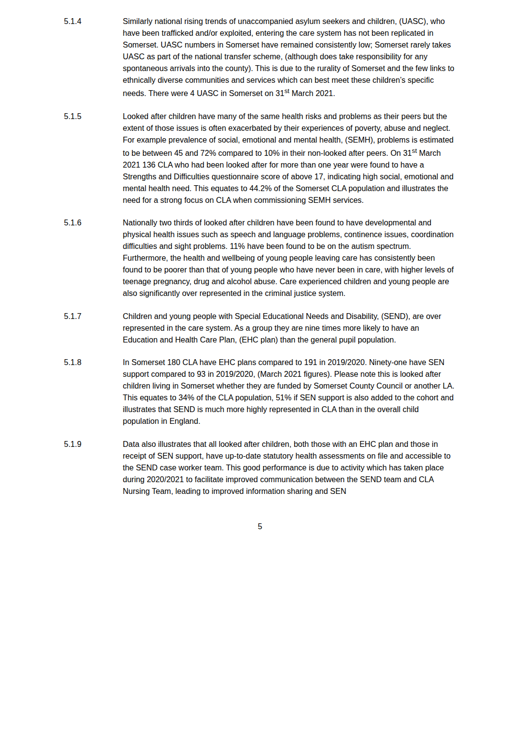5.1.4
Similarly national rising trends of unaccompanied asylum seekers and children, (UASC), who have been trafficked and/or exploited, entering the care system has not been replicated in Somerset. UASC numbers in Somerset have remained consistently low; Somerset rarely takes UASC as part of the national transfer scheme, (although does take responsibility for any spontaneous arrivals into the county). This is due to the rurality of Somerset and the few links to ethnically diverse communities and services which can best meet these children’s specific needs. There were 4 UASC in Somerset on 31st March 2021.
5.1.5
Looked after children have many of the same health risks and problems as their peers but the extent of those issues is often exacerbated by their experiences of poverty, abuse and neglect. For example prevalence of social, emotional and mental health, (SEMH), problems is estimated to be between 45 and 72% compared to 10% in their non-looked after peers. On 31st March 2021 136 CLA who had been looked after for more than one year were found to have a Strengths and Difficulties questionnaire score of above 17, indicating high social, emotional and mental health need. This equates to 44.2% of the Somerset CLA population and illustrates the need for a strong focus on CLA when commissioning SEMH services.
5.1.6
Nationally two thirds of looked after children have been found to have developmental and physical health issues such as speech and language problems, continence issues, coordination difficulties and sight problems. 11% have been found to be on the autism spectrum. Furthermore, the health and wellbeing of young people leaving care has consistently been found to be poorer than that of young people who have never been in care, with higher levels of teenage pregnancy, drug and alcohol abuse. Care experienced children and young people are also significantly over represented in the criminal justice system.
5.1.7
Children and young people with Special Educational Needs and Disability, (SEND), are over represented in the care system. As a group they are nine times more likely to have an Education and Health Care Plan, (EHC plan) than the general pupil population.
5.1.8
In Somerset 180 CLA have EHC plans compared to 191 in 2019/2020. Ninety-one have SEN support compared to 93 in 2019/2020, (March 2021 figures). Please note this is looked after children living in Somerset whether they are funded by Somerset County Council or another LA. This equates to 34% of the CLA population, 51% if SEN support is also added to the cohort and illustrates that SEND is much more highly represented in CLA than in the overall child population in England.
5.1.9
Data also illustrates that all looked after children, both those with an EHC plan and those in receipt of SEN support, have up-to-date statutory health assessments on file and accessible to the SEND case worker team. This good performance is due to activity which has taken place during 2020/2021 to facilitate improved communication between the SEND team and CLA Nursing Team, leading to improved information sharing and SEN
5